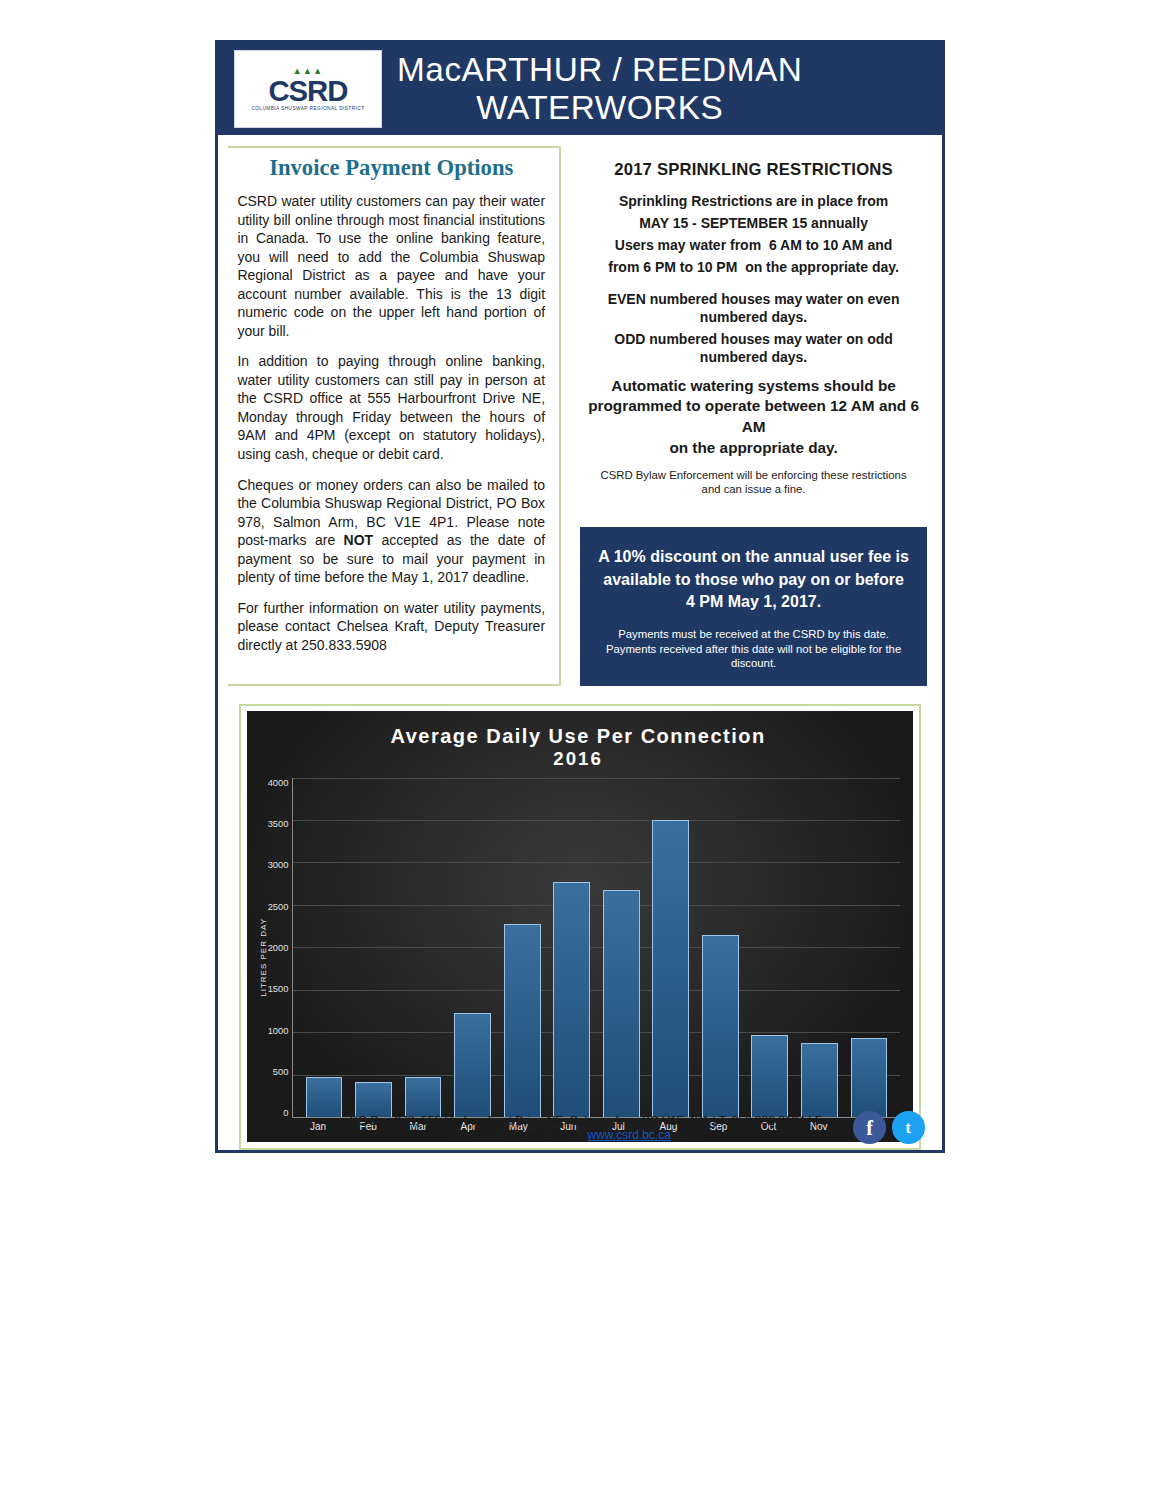▲▲▲
CSRD
Columbia Shuswap Regional District
MacARTHUR / REEDMAN WATERWORKS
Invoice Payment Options
CSRD water utility customers can pay their water utility bill online through most financial institutions in Canada. To use the online banking feature, you will need to add the Columbia Shuswap Regional District as a payee and have your account number available. This is the 13 digit numeric code on the upper left hand portion of your bill.
In addition to paying through online banking, water utility customers can still pay in person at the CSRD office at 555 Harbourfront Drive NE, Monday through Friday between the hours of 9AM and 4PM (except on statutory holidays), using cash, cheque or debit card.
Cheques or money orders can also be mailed to the Columbia Shuswap Regional District, PO Box 978, Salmon Arm, BC V1E 4P1. Please note post-marks are NOT accepted as the date of payment so be sure to mail your payment in plenty of time before the May 1, 2017 deadline.
For further information on water utility payments, please contact Chelsea Kraft, Deputy Treasurer directly at 250.833.5908
2017 SPRINKLING RESTRICTIONS
Sprinkling Restrictions are in place from
MAY 15 - SEPTEMBER 15 annually
Users may water from 6 AM to 10 AM and
from 6 PM to 10 PM on the appropriate day.
EVEN numbered houses may water on even numbered days.
ODD numbered houses may water on odd numbered days.
Automatic watering systems should be programmed to operate between 12 AM and 6 AM
on the appropriate day.
CSRD Bylaw Enforcement will be enforcing these restrictions
and can issue a fine.
A 10% discount on the annual user fee is available to those who pay on or before 4 PM May 1, 2017.
Payments must be received at the CSRD by this date.
Payments received after this date will not be eligible for the discount.
Average Daily Use Per Connection2016
LITRES PER DAY
4000
3500
3000
2500
2000
1500
1000
500
0
Jan Feb Mar Apr May Jun Jul Aug Sep Oct Nov Dec
PO Box 978, 555 Harbourfront Drive NE, Salmon Arm, BC V1E 4P1 | T: 250.832.8194 | F: 250.832.3375 | www.csrd.bc.ca
f
t